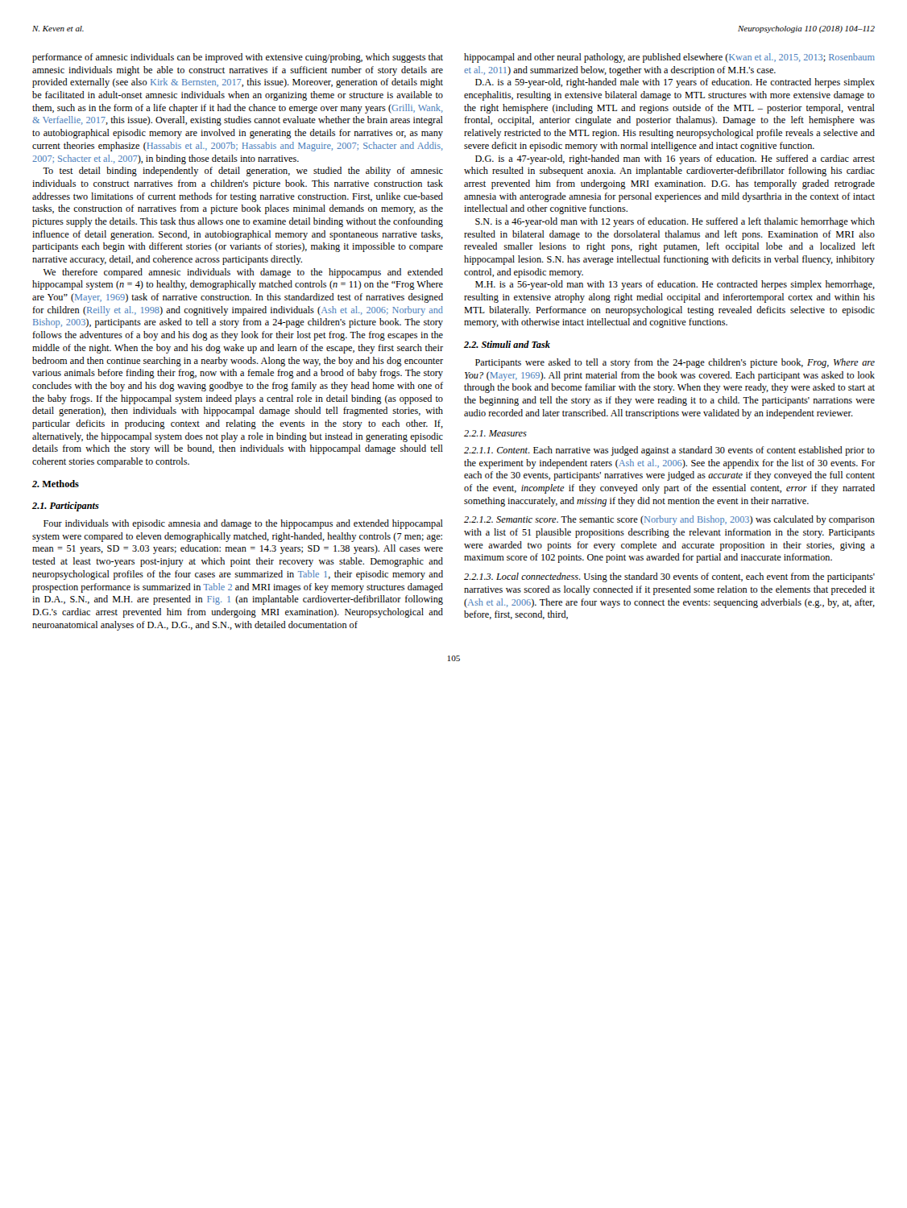N. Keven et al.
Neuropsychologia 110 (2018) 104–112
performance of amnesic individuals can be improved with extensive cuing/probing, which suggests that amnesic individuals might be able to construct narratives if a sufficient number of story details are provided externally (see also Kirk & Bernsten, 2017, this issue). Moreover, generation of details might be facilitated in adult-onset amnesic individuals when an organizing theme or structure is available to them, such as in the form of a life chapter if it had the chance to emerge over many years (Grilli, Wank, & Verfaellie, 2017, this issue). Overall, existing studies cannot evaluate whether the brain areas integral to autobiographical episodic memory are involved in generating the details for narratives or, as many current theories emphasize (Hassabis et al., 2007b; Hassabis and Maguire, 2007; Schacter and Addis, 2007; Schacter et al., 2007), in binding those details into narratives.
To test detail binding independently of detail generation, we studied the ability of amnesic individuals to construct narratives from a children's picture book. This narrative construction task addresses two limitations of current methods for testing narrative construction. First, unlike cue-based tasks, the construction of narratives from a picture book places minimal demands on memory, as the pictures supply the details. This task thus allows one to examine detail binding without the confounding influence of detail generation. Second, in autobiographical memory and spontaneous narrative tasks, participants each begin with different stories (or variants of stories), making it impossible to compare narrative accuracy, detail, and coherence across participants directly.
We therefore compared amnesic individuals with damage to the hippocampus and extended hippocampal system (n = 4) to healthy, demographically matched controls (n = 11) on the “Frog Where are You” (Mayer, 1969) task of narrative construction. In this standardized test of narratives designed for children (Reilly et al., 1998) and cognitively impaired individuals (Ash et al., 2006; Norbury and Bishop, 2003), participants are asked to tell a story from a 24-page children's picture book. The story follows the adventures of a boy and his dog as they look for their lost pet frog. The frog escapes in the middle of the night. When the boy and his dog wake up and learn of the escape, they first search their bedroom and then continue searching in a nearby woods. Along the way, the boy and his dog encounter various animals before finding their frog, now with a female frog and a brood of baby frogs. The story concludes with the boy and his dog waving goodbye to the frog family as they head home with one of the baby frogs. If the hippocampal system indeed plays a central role in detail binding (as opposed to detail generation), then individuals with hippocampal damage should tell fragmented stories, with particular deficits in producing context and relating the events in the story to each other. If, alternatively, the hippocampal system does not play a role in binding but instead in generating episodic details from which the story will be bound, then individuals with hippocampal damage should tell coherent stories comparable to controls.
2. Methods
2.1. Participants
Four individuals with episodic amnesia and damage to the hippocampus and extended hippocampal system were compared to eleven demographically matched, right-handed, healthy controls (7 men; age: mean = 51 years, SD = 3.03 years; education: mean = 14.3 years; SD = 1.38 years). All cases were tested at least two-years post-injury at which point their recovery was stable. Demographic and neuropsychological profiles of the four cases are summarized in Table 1, their episodic memory and prospection performance is summarized in Table 2 and MRI images of key memory structures damaged in D.A., S.N., and M.H. are presented in Fig. 1 (an implantable cardioverter-defibrillator following D.G.'s cardiac arrest prevented him from undergoing MRI examination). Neuropsychological and neuroanatomical analyses of D.A., D.G., and S.N., with detailed documentation of
hippocampal and other neural pathology, are published elsewhere (Kwan et al., 2015, 2013; Rosenbaum et al., 2011) and summarized below, together with a description of M.H.'s case.
D.A. is a 59-year-old, right-handed male with 17 years of education. He contracted herpes simplex encephalitis, resulting in extensive bilateral damage to MTL structures with more extensive damage to the right hemisphere (including MTL and regions outside of the MTL – posterior temporal, ventral frontal, occipital, anterior cingulate and posterior thalamus). Damage to the left hemisphere was relatively restricted to the MTL region. His resulting neuropsychological profile reveals a selective and severe deficit in episodic memory with normal intelligence and intact cognitive function.
D.G. is a 47-year-old, right-handed man with 16 years of education. He suffered a cardiac arrest which resulted in subsequent anoxia. An implantable cardioverter-defibrillator following his cardiac arrest prevented him from undergoing MRI examination. D.G. has temporally graded retrograde amnesia with anterograde amnesia for personal experiences and mild dysarthria in the context of intact intellectual and other cognitive functions.
S.N. is a 46-year-old man with 12 years of education. He suffered a left thalamic hemorrhage which resulted in bilateral damage to the dorsolateral thalamus and left pons. Examination of MRI also revealed smaller lesions to right pons, right putamen, left occipital lobe and a localized left hippocampal lesion. S.N. has average intellectual functioning with deficits in verbal fluency, inhibitory control, and episodic memory.
M.H. is a 56-year-old man with 13 years of education. He contracted herpes simplex hemorrhage, resulting in extensive atrophy along right medial occipital and inferortemporal cortex and within his MTL bilaterally. Performance on neuropsychological testing revealed deficits selective to episodic memory, with otherwise intact intellectual and cognitive functions.
2.2. Stimuli and Task
Participants were asked to tell a story from the 24-page children's picture book, Frog, Where are You? (Mayer, 1969). All print material from the book was covered. Each participant was asked to look through the book and become familiar with the story. When they were ready, they were asked to start at the beginning and tell the story as if they were reading it to a child. The participants' narrations were audio recorded and later transcribed. All transcriptions were validated by an independent reviewer.
2.2.1. Measures
2.2.1.1. Content. Each narrative was judged against a standard 30 events of content established prior to the experiment by independent raters (Ash et al., 2006). See the appendix for the list of 30 events. For each of the 30 events, participants' narratives were judged as accurate if they conveyed the full content of the event, incomplete if they conveyed only part of the essential content, error if they narrated something inaccurately, and missing if they did not mention the event in their narrative.
2.2.1.2. Semantic score. The semantic score (Norbury and Bishop, 2003) was calculated by comparison with a list of 51 plausible propositions describing the relevant information in the story. Participants were awarded two points for every complete and accurate proposition in their stories, giving a maximum score of 102 points. One point was awarded for partial and inaccurate information.
2.2.1.3. Local connectedness. Using the standard 30 events of content, each event from the participants' narratives was scored as locally connected if it presented some relation to the elements that preceded it (Ash et al., 2006). There are four ways to connect the events: sequencing adverbials (e.g., by, at, after, before, first, second, third,
105